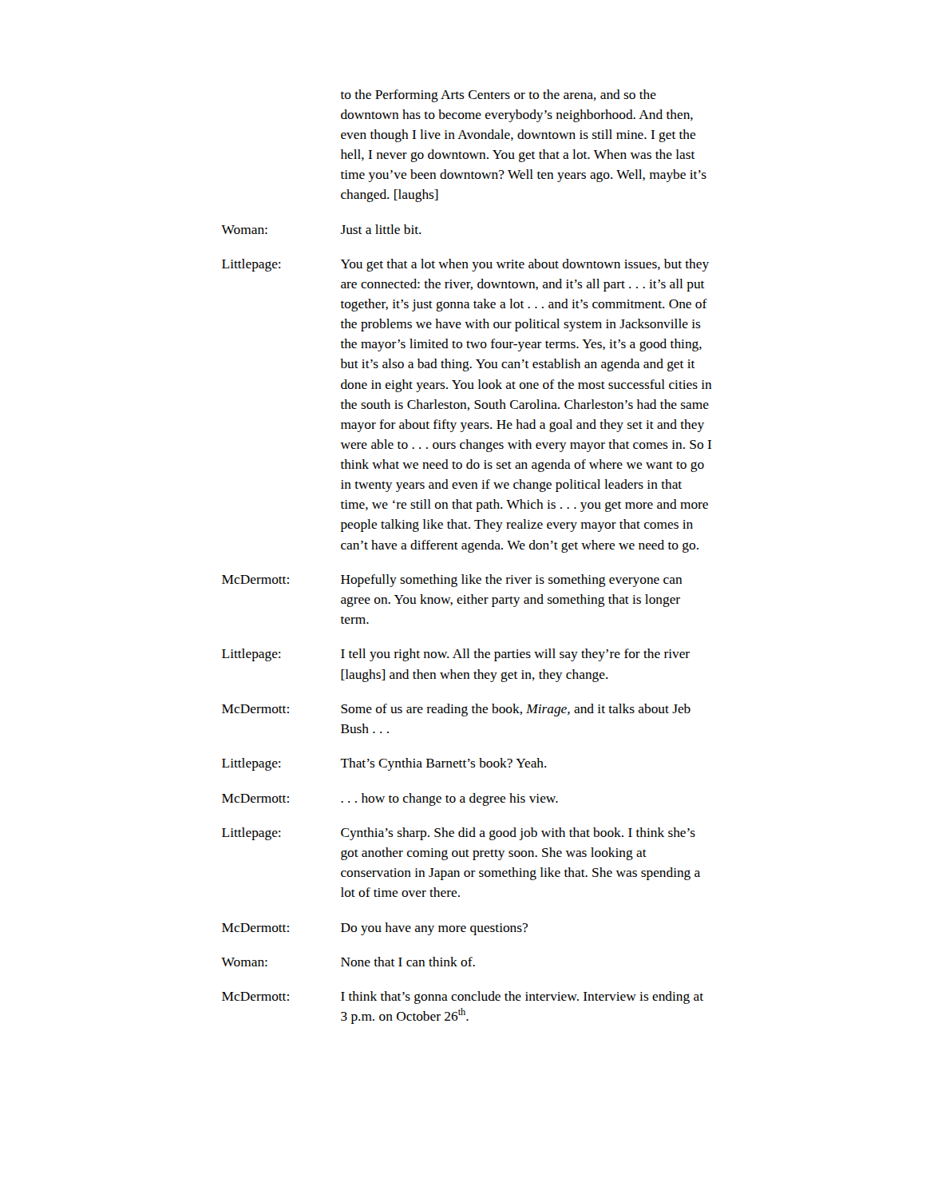to the Performing Arts Centers or to the arena, and so the downtown has to become everybody’s neighborhood. And then, even though I live in Avondale, downtown is still mine. I get the hell, I never go downtown. You get that a lot. When was the last time you’ve been downtown? Well ten years ago. Well, maybe it’s changed. [laughs]
Woman:
Just a little bit.
Littlepage:
You get that a lot when you write about downtown issues, but they are connected: the river, downtown, and it’s all part . . . it’s all put together, it’s just gonna take a lot . . . and it’s commitment. One of the problems we have with our political system in Jacksonville is the mayor’s limited to two four-year terms. Yes, it’s a good thing, but it’s also a bad thing. You can’t establish an agenda and get it done in eight years. You look at one of the most successful cities in the south is Charleston, South Carolina. Charleston’s had the same mayor for about fifty years. He had a goal and they set it and they were able to . . . ours changes with every mayor that comes in. So I think what we need to do is set an agenda of where we want to go in twenty years and even if we change political leaders in that time, we ‘re still on that path. Which is . . . you get more and more people talking like that. They realize every mayor that comes in can’t have a different agenda. We don’t get where we need to go.
McDermott:
Hopefully something like the river is something everyone can agree on. You know, either party and something that is longer term.
Littlepage:
I tell you right now. All the parties will say they’re for the river [laughs] and then when they get in, they change.
McDermott:
Some of us are reading the book, Mirage, and it talks about Jeb Bush . . .
Littlepage:
That’s Cynthia Barnett’s book? Yeah.
McDermott:
. . . how to change to a degree his view.
Littlepage:
Cynthia’s sharp. She did a good job with that book. I think she’s got another coming out pretty soon. She was looking at conservation in Japan or something like that. She was spending a lot of time over there.
McDermott:
Do you have any more questions?
Woman:
None that I can think of.
McDermott:
I think that’s gonna conclude the interview. Interview is ending at 3 p.m. on October 26th.